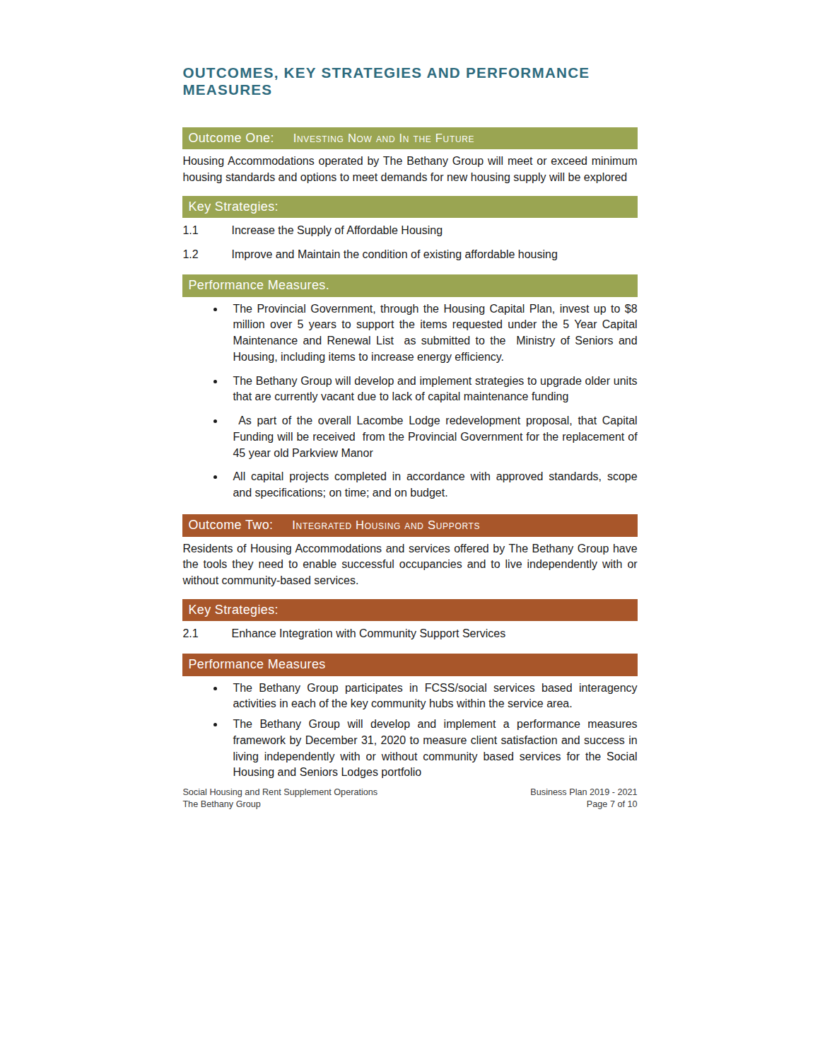Outcomes, Key Strategies and Performance Measures
Outcome One: Investing Now and In the Future
Housing Accommodations operated by The Bethany Group will meet or exceed minimum housing standards and options to meet demands for new housing supply will be explored
Key Strategies:
1.1 Increase the Supply of Affordable Housing
1.2 Improve and Maintain the condition of existing affordable housing
Performance Measures.
The Provincial Government, through the Housing Capital Plan, invest up to $8 million over 5 years to support the items requested under the 5 Year Capital Maintenance and Renewal List as submitted to the Ministry of Seniors and Housing, including items to increase energy efficiency.
The Bethany Group will develop and implement strategies to upgrade older units that are currently vacant due to lack of capital maintenance funding
As part of the overall Lacombe Lodge redevelopment proposal, that Capital Funding will be received from the Provincial Government for the replacement of 45 year old Parkview Manor
All capital projects completed in accordance with approved standards, scope and specifications; on time; and on budget.
Outcome Two: Integrated Housing and Supports
Residents of Housing Accommodations and services offered by The Bethany Group have the tools they need to enable successful occupancies and to live independently with or without community-based services.
Key Strategies:
2.1 Enhance Integration with Community Support Services
Performance Measures
The Bethany Group participates in FCSS/social services based interagency activities in each of the key community hubs within the service area.
The Bethany Group will develop and implement a performance measures framework by December 31, 2020 to measure client satisfaction and success in living independently with or without community based services for the Social Housing and Seniors Lodges portfolio
Social Housing and Rent Supplement Operations
Business Plan 2019 - 2021
The Bethany Group
Page 7 of 10